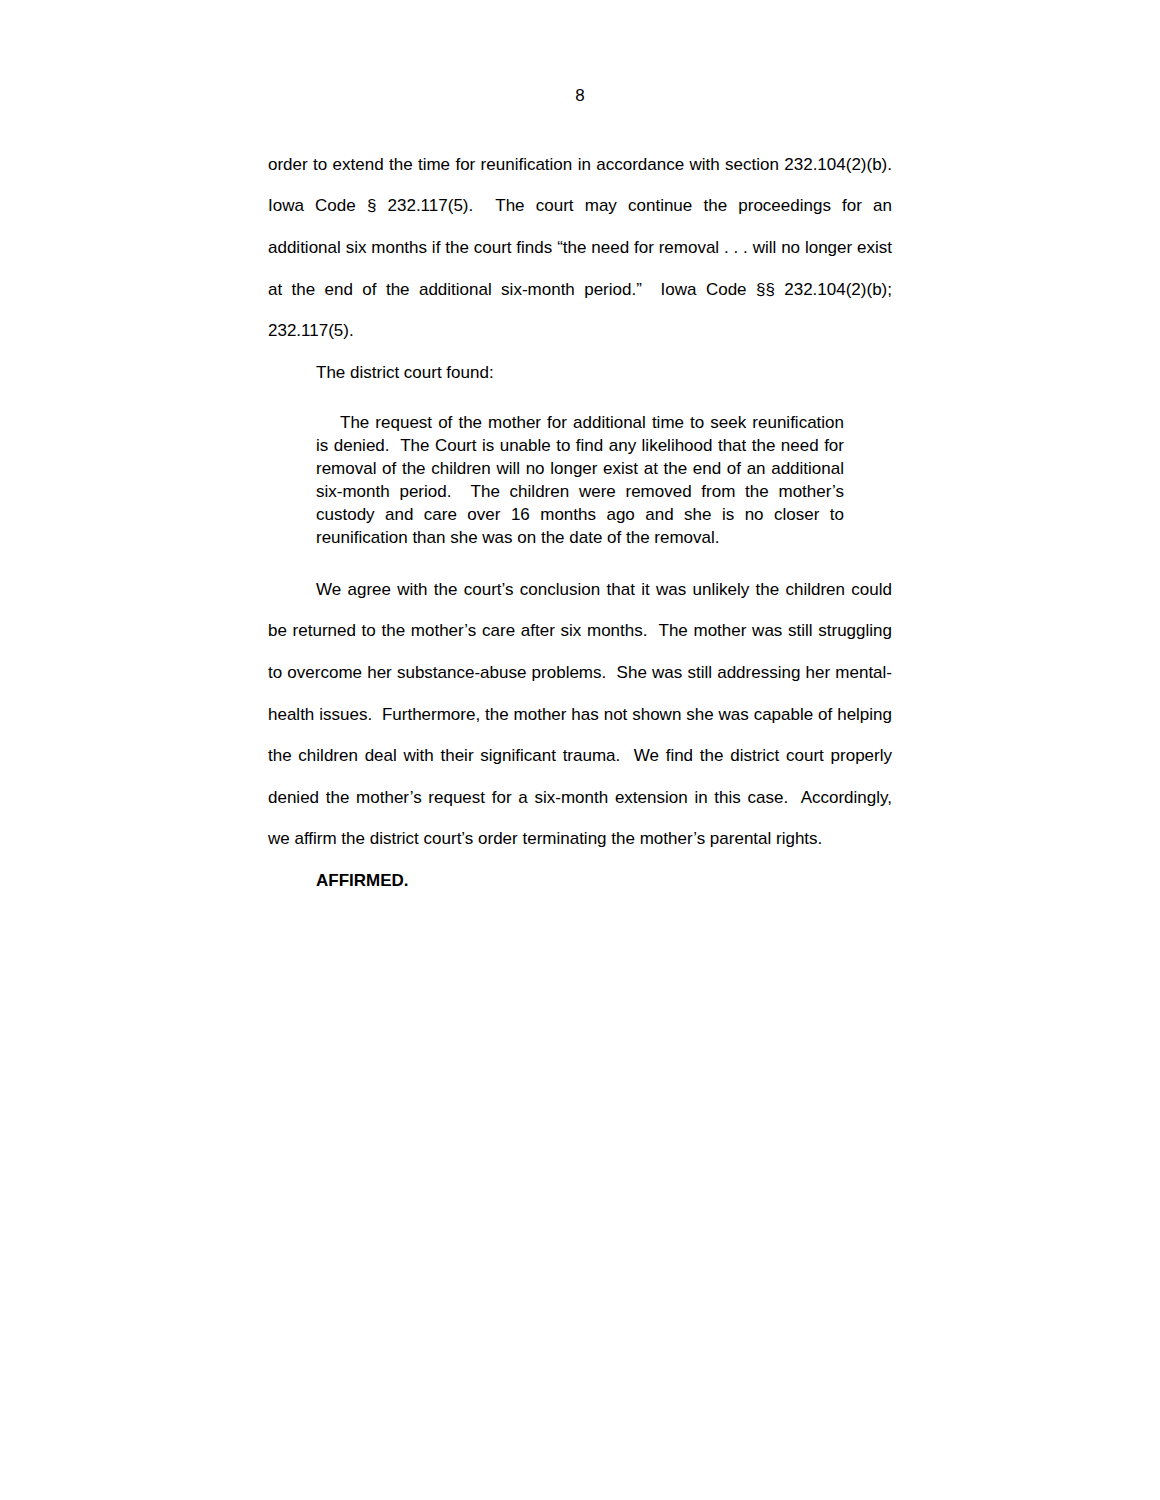8
order to extend the time for reunification in accordance with section 232.104(2)(b). Iowa Code § 232.117(5). The court may continue the proceedings for an additional six months if the court finds “the need for removal . . . will no longer exist at the end of the additional six-month period.” Iowa Code §§ 232.104(2)(b); 232.117(5).
The district court found:
The request of the mother for additional time to seek reunification is denied. The Court is unable to find any likelihood that the need for removal of the children will no longer exist at the end of an additional six-month period. The children were removed from the mother’s custody and care over 16 months ago and she is no closer to reunification than she was on the date of the removal.
We agree with the court’s conclusion that it was unlikely the children could be returned to the mother’s care after six months. The mother was still struggling to overcome her substance-abuse problems. She was still addressing her mental-health issues. Furthermore, the mother has not shown she was capable of helping the children deal with their significant trauma. We find the district court properly denied the mother’s request for a six-month extension in this case. Accordingly, we affirm the district court’s order terminating the mother’s parental rights.
AFFIRMED.